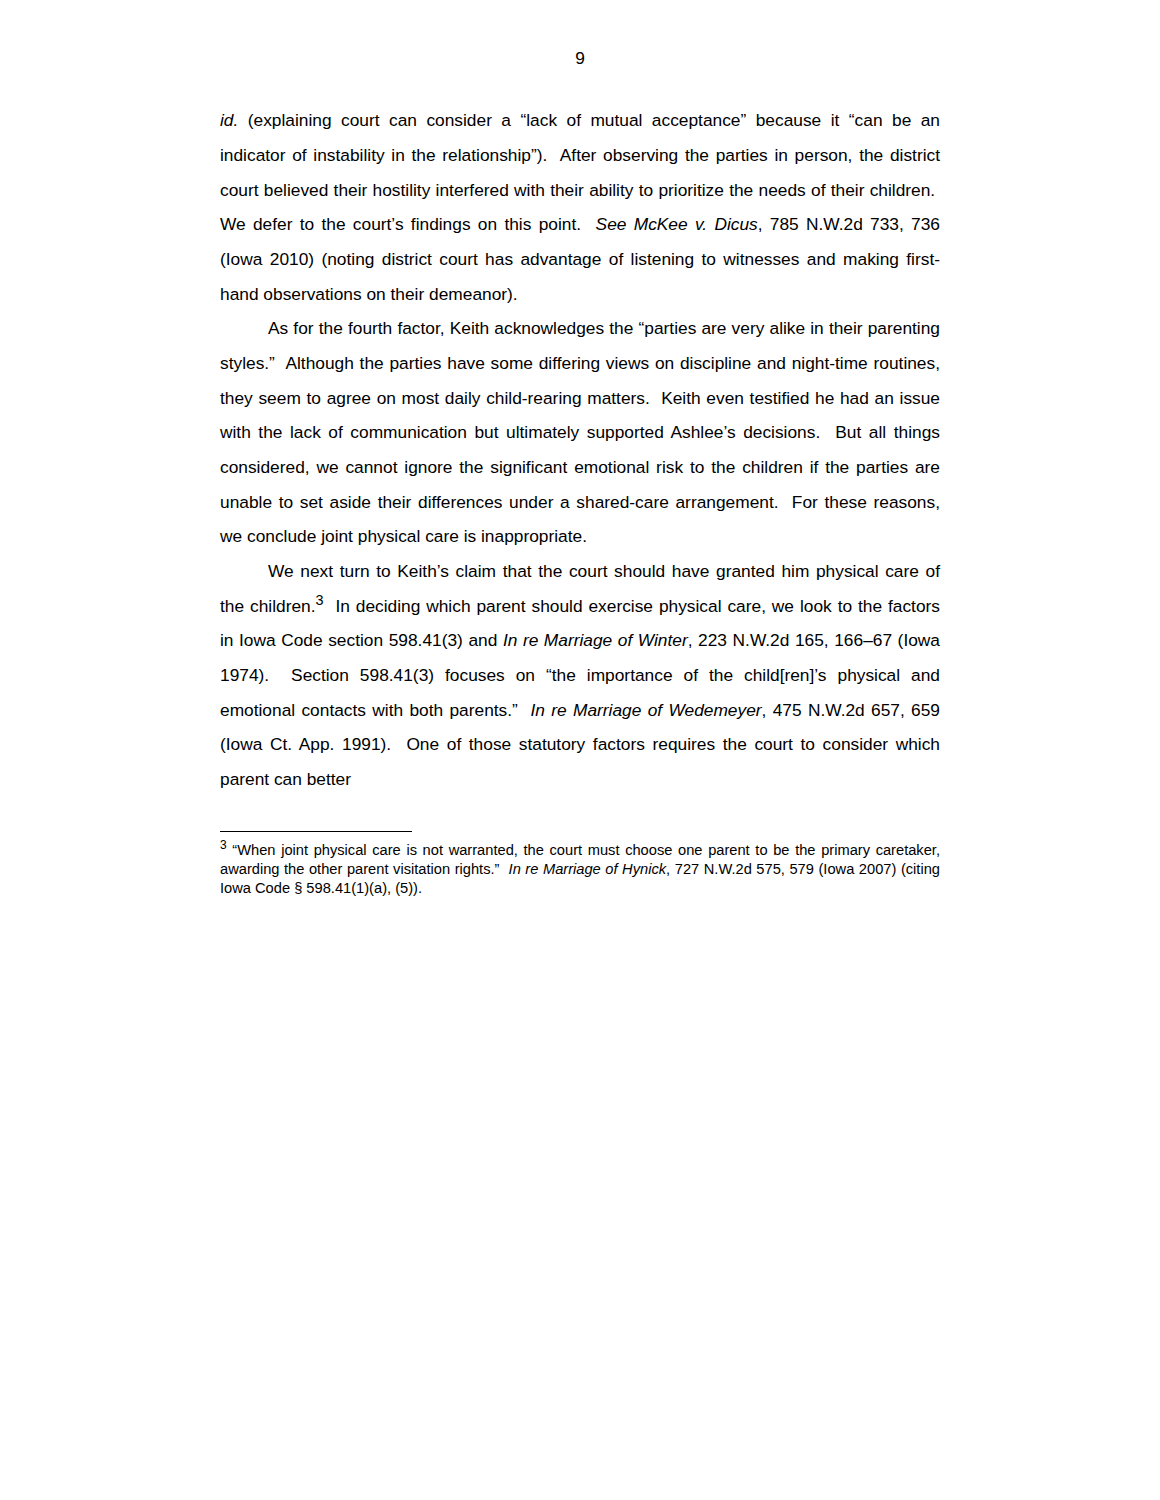9
id. (explaining court can consider a “lack of mutual acceptance” because it “can be an indicator of instability in the relationship”). After observing the parties in person, the district court believed their hostility interfered with their ability to prioritize the needs of their children. We defer to the court’s findings on this point. See McKee v. Dicus, 785 N.W.2d 733, 736 (Iowa 2010) (noting district court has advantage of listening to witnesses and making first-hand observations on their demeanor).
As for the fourth factor, Keith acknowledges the “parties are very alike in their parenting styles.” Although the parties have some differing views on discipline and night-time routines, they seem to agree on most daily child-rearing matters. Keith even testified he had an issue with the lack of communication but ultimately supported Ashlee’s decisions. But all things considered, we cannot ignore the significant emotional risk to the children if the parties are unable to set aside their differences under a shared-care arrangement. For these reasons, we conclude joint physical care is inappropriate.
We next turn to Keith’s claim that the court should have granted him physical care of the children.3 In deciding which parent should exercise physical care, we look to the factors in Iowa Code section 598.41(3) and In re Marriage of Winter, 223 N.W.2d 165, 166–67 (Iowa 1974). Section 598.41(3) focuses on “the importance of the child[ren]’s physical and emotional contacts with both parents.” In re Marriage of Wedemeyer, 475 N.W.2d 657, 659 (Iowa Ct. App. 1991). One of those statutory factors requires the court to consider which parent can better
3 “When joint physical care is not warranted, the court must choose one parent to be the primary caretaker, awarding the other parent visitation rights.” In re Marriage of Hynick, 727 N.W.2d 575, 579 (Iowa 2007) (citing Iowa Code § 598.41(1)(a), (5)).